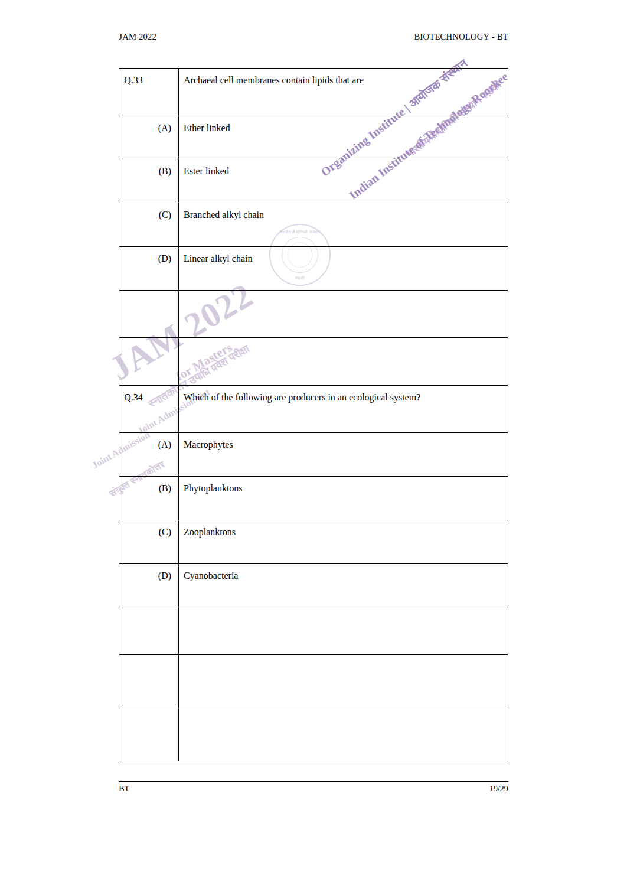Organizing Institute | आयोजक संस्थान
Indian Institute of Technology Roorkee
भारतीय प्रौद्योगिकी संस्थान रुड़की
भारतीय प्रौद्योगिकी संस्थान
रुड़की
JAM 2022
for Masters
Joint Admission test
स्नातकोत्तर उपाधि प्रवेश परीक्षा
Joint Admission
संयुक्त स्नातकोत्तर
JAM 2022
BIOTECHNOLOGY - BT
| Q.33 | Archaeal cell membranes contain lipids that are |
| (A) | Ether linked |
| (B) | Ester linked |
| (C) | Branched alkyl chain |
| (D) | Linear alkyl chain |
| Q.34 | Which of the following are producers in an ecological system? |
| (A) | Macrophytes |
| (B) | Phytoplanktons |
| (C) | Zooplanktons |
| (D) | Cyanobacteria |
BT
19/29